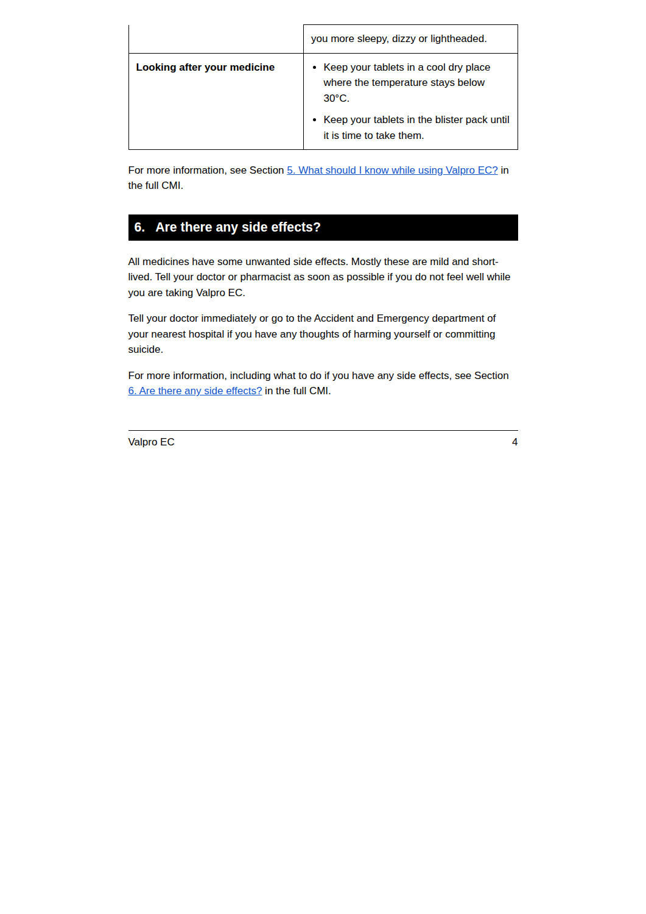| | you more sleepy, dizzy or lightheaded. |
| Looking after your medicine | Keep your tablets in a cool dry place where the temperature stays below 30°C. Keep your tablets in the blister pack until it is time to take them. |
For more information, see Section 5. What should I know while using Valpro EC? in the full CMI.
6. Are there any side effects?
All medicines have some unwanted side effects. Mostly these are mild and short-lived. Tell your doctor or pharmacist as soon as possible if you do not feel well while you are taking Valpro EC.
Tell your doctor immediately or go to the Accident and Emergency department of your nearest hospital if you have any thoughts of harming yourself or committing suicide.
For more information, including what to do if you have any side effects, see Section 6. Are there any side effects? in the full CMI.
Valpro EC 4